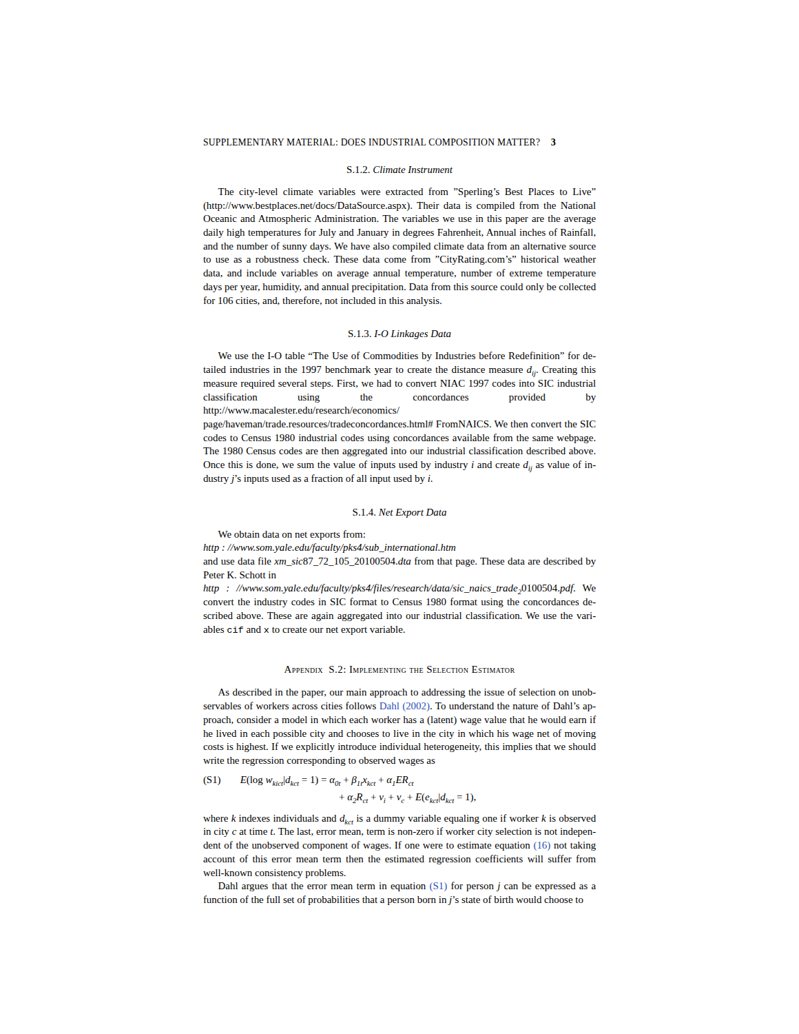SUPPLEMENTARY MATERIAL: DOES INDUSTRIAL COMPOSITION MATTER?3
S.1.2. Climate Instrument
The city-level climate variables were extracted from ”Sperling’s Best Places to Live” (http://www.bestplaces.net/docs/DataSource.aspx). Their data is compiled from the National Oceanic and Atmospheric Administration. The variables we use in this paper are the average daily high temperatures for July and January in degrees Fahrenheit, Annual inches of Rainfall, and the number of sunny days. We have also compiled climate data from an alternative source to use as a robustness check. These data come from ”CityRating.com’s” historical weather data, and include variables on average annual temperature, number of extreme temperature days per year, humidity, and annual precipitation. Data from this source could only be collected for 106 cities, and, therefore, not included in this analysis.
S.1.3. I-O Linkages Data
We use the I-O table “The Use of Commodities by Industries before Redefinition” for detailed industries in the 1997 benchmark year to create the distance measure dij. Creating this measure required several steps. First, we had to convert NIAC 1997 codes into SIC industrial classification using the concordances provided by http://www.macalester.edu/research/economics/ page/haveman/trade.resources/tradeconcordances.html# FromNAICS. We then convert the SIC codes to Census 1980 industrial codes using concordances available from the same webpage. The 1980 Census codes are then aggregated into our industrial classification described above. Once this is done, we sum the value of inputs used by industry i and create dij as value of industry j’s inputs used as a fraction of all input used by i.
S.1.4. Net Export Data
We obtain data on net exports from:
http : //www.som.yale.edu/faculty/pks4/sub_international.htm
and use data file xm_sic87_72_105_20100504.dta from that page. These data are described by Peter K. Schott in
http : //www.som.yale.edu/faculty/pks4/files/research/data/sic_naics_trade20100504.pdf. We convert the industry codes in SIC format to Census 1980 format using the concordances described above. These are again aggregated into our industrial classification. We use the variables cif and x to create our net export variable.
Appendix S.2: Implementing the Selection Estimator
As described in the paper, our main approach to addressing the issue of selection on unobservables of workers across cities follows Dahl (2002). To understand the nature of Dahl’s approach, consider a model in which each worker has a (latent) wage value that he would earn if he lived in each possible city and chooses to live in the city in which his wage net of moving costs is highest. If we explicitly introduce individual heterogeneity, this implies that we should write the regression corresponding to observed wages as
(S1) E(log wkict|dkct = 1) = α0t + β1txkct + α1ERct + α2Rct + νi + νc + E(ekct|dkct = 1),
where k indexes individuals and dkct is a dummy variable equaling one if worker k is observed in city c at time t. The last, error mean, term is non-zero if worker city selection is not independent of the unobserved component of wages. If one were to estimate equation (16) not taking account of this error mean term then the estimated regression coefficients will suffer from well-known consistency problems.
Dahl argues that the error mean term in equation (S1) for person j can be expressed as a function of the full set of probabilities that a person born in j’s state of birth would choose to